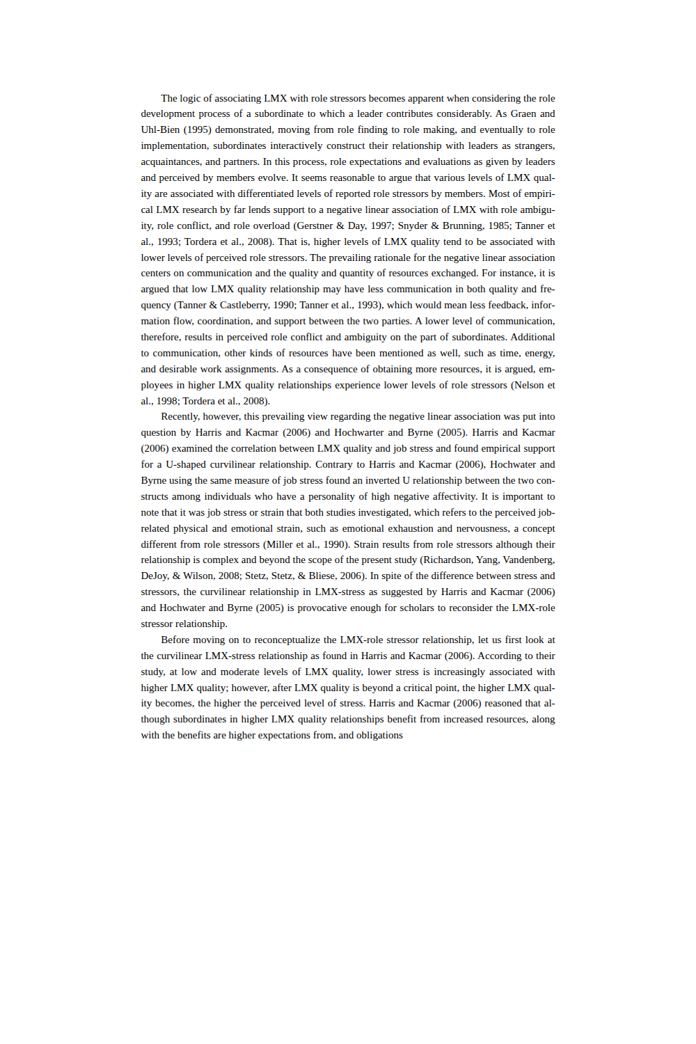The logic of associating LMX with role stressors becomes apparent when considering the role development process of a subordinate to which a leader contributes considerably. As Graen and Uhl-Bien (1995) demonstrated, moving from role finding to role making, and eventually to role implementation, subordinates interactively construct their relationship with leaders as strangers, acquaintances, and partners. In this process, role expectations and evaluations as given by leaders and perceived by members evolve. It seems reasonable to argue that various levels of LMX quality are associated with differentiated levels of reported role stressors by members. Most of empirical LMX research by far lends support to a negative linear association of LMX with role ambiguity, role conflict, and role overload (Gerstner & Day, 1997; Snyder & Brunning, 1985; Tanner et al., 1993; Tordera et al., 2008). That is, higher levels of LMX quality tend to be associated with lower levels of perceived role stressors. The prevailing rationale for the negative linear association centers on communication and the quality and quantity of resources exchanged. For instance, it is argued that low LMX quality relationship may have less communication in both quality and frequency (Tanner & Castleberry, 1990; Tanner et al., 1993), which would mean less feedback, information flow, coordination, and support between the two parties. A lower level of communication, therefore, results in perceived role conflict and ambiguity on the part of subordinates. Additional to communication, other kinds of resources have been mentioned as well, such as time, energy, and desirable work assignments. As a consequence of obtaining more resources, it is argued, employees in higher LMX quality relationships experience lower levels of role stressors (Nelson et al., 1998; Tordera et al., 2008).
Recently, however, this prevailing view regarding the negative linear association was put into question by Harris and Kacmar (2006) and Hochwarter and Byrne (2005). Harris and Kacmar (2006) examined the correlation between LMX quality and job stress and found empirical support for a U-shaped curvilinear relationship. Contrary to Harris and Kacmar (2006), Hochwater and Byrne using the same measure of job stress found an inverted U relationship between the two constructs among individuals who have a personality of high negative affectivity. It is important to note that it was job stress or strain that both studies investigated, which refers to the perceived job-related physical and emotional strain, such as emotional exhaustion and nervousness, a concept different from role stressors (Miller et al., 1990). Strain results from role stressors although their relationship is complex and beyond the scope of the present study (Richardson, Yang, Vandenberg, DeJoy, & Wilson, 2008; Stetz, Stetz, & Bliese, 2006). In spite of the difference between stress and stressors, the curvilinear relationship in LMX-stress as suggested by Harris and Kacmar (2006) and Hochwater and Byrne (2005) is provocative enough for scholars to reconsider the LMX-role stressor relationship.
Before moving on to reconceptualize the LMX-role stressor relationship, let us first look at the curvilinear LMX-stress relationship as found in Harris and Kacmar (2006). According to their study, at low and moderate levels of LMX quality, lower stress is increasingly associated with higher LMX quality; however, after LMX quality is beyond a critical point, the higher LMX quality becomes, the higher the perceived level of stress. Harris and Kacmar (2006) reasoned that although subordinates in higher LMX quality relationships benefit from increased resources, along with the benefits are higher expectations from, and obligations